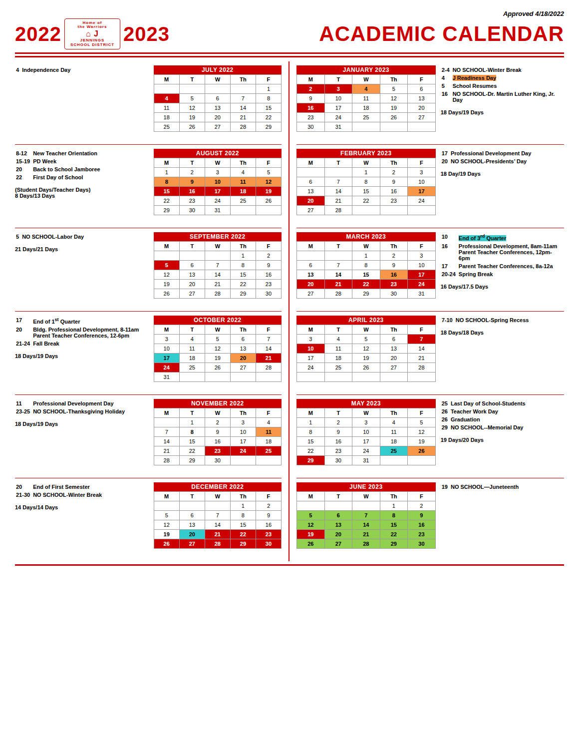Approved 4/18/2022
2022
Home of
the Warriors ⌂ J JENNINGS
SCHOOL DISTRICT
2023
ACADEMIC CALENDAR
| 4 | Independence Day |
JULY 2022
| M | T | W | Th | F |
| --- | --- | --- | --- | --- |
| | | | | 1 |
| 4 | 5 | 6 | 7 | 8 |
| 11 | 12 | 13 | 14 | 15 |
| 18 | 19 | 20 | 21 | 22 |
| 25 | 26 | 27 | 28 | 29 |
| 8-12 | New Teacher Orientation |
| 15-19 | PD Week |
| 20 | Back to School Jamboree |
| 22 | First Day of School |
(Student Days/Teacher Days)
8 Days/13 Days
AUGUST 2022
| M | T | W | Th | F |
| --- | --- | --- | --- | --- |
| 1 | 2 | 3 | 4 | 5 |
| 8 | 9 | 10 | 11 | 12 |
| 15 | 16 | 17 | 18 | 19 |
| 22 | 23 | 24 | 25 | 26 |
| 29 | 30 | 31 | | |
| 5 | NO SCHOOL-Labor Day |
21 Days/21 Days
SEPTEMBER 2022
| M | T | W | Th | F |
| --- | --- | --- | --- | --- |
| | | | 1 | 2 |
| 5 | 6 | 7 | 8 | 9 |
| 12 | 13 | 14 | 15 | 16 |
| 19 | 20 | 21 | 22 | 23 |
| 26 | 27 | 28 | 29 | 30 |
| 17 | End of 1 st Quarter |
| 20 | Bldg. Professional Development, 8-11am Parent Teacher Conferences, 12-6pm |
| 21-24 | Fall Break |
18 Days/19 Days
OCTOBER 2022
| M | T | W | Th | F |
| --- | --- | --- | --- | --- |
| 3 | 4 | 5 | 6 | 7 |
| 10 | 11 | 12 | 13 | 14 |
| 17 | 18 | 19 | 20 | 21 |
| 24 | 25 | 26 | 27 | 28 |
| 31 | | | | |
| 11 | Professional Development Day |
| 23-25 | NO SCHOOL-Thanksgiving Holiday |
18 Days/19 Days
NOVEMBER 2022
| M | T | W | Th | F |
| --- | --- | --- | --- | --- |
| | 1 | 2 | 3 | 4 |
| 7 | 8 | 9 | 10 | 11 |
| 14 | 15 | 16 | 17 | 18 |
| 21 | 22 | 23 | 24 | 25 |
| 28 | 29 | 30 | | |
| 20 | End of First Semester |
| 21-30 | NO SCHOOL-Winter Break |
14 Days/14 Days
DECEMBER 2022
| M | T | W | Th | F |
| --- | --- | --- | --- | --- |
| | | | 1 | 2 |
| 5 | 6 | 7 | 8 | 9 |
| 12 | 13 | 14 | 15 | 16 |
| 19 | 20 | 21 | 22 | 23 |
| 26 | 27 | 28 | 29 | 30 |
JANUARY 2023
| M | T | W | Th | F |
| --- | --- | --- | --- | --- |
| 2 | 3 | 4 | 5 | 6 |
| 9 | 10 | 11 | 12 | 13 |
| 16 | 17 | 18 | 19 | 20 |
| 23 | 24 | 25 | 26 | 27 |
| 30 | 31 | | | |
| 2-4 | NO SCHOOL-Winter Break |
| 4 | J Readiness Day |
| 5 | School Resumes |
| 16 | NO SCHOOL-Dr. Martin Luther King, Jr. Day |
18 Days/19 Days
FEBRUARY 2023
| M | T | W | Th | F |
| --- | --- | --- | --- | --- |
| | | 1 | 2 | 3 |
| 6 | 7 | 8 | 9 | 10 |
| 13 | 14 | 15 | 16 | 17 |
| 20 | 21 | 22 | 23 | 24 |
| 27 | 28 | | | |
| 17 | Professional Development Day |
| 20 | NO SCHOOL-Presidents’ Day |
18 Day/19 Days
MARCH 2023
| M | T | W | Th | F |
| --- | --- | --- | --- | --- |
| | | 1 | 2 | 3 |
| 6 | 7 | 8 | 9 | 10 |
| 13 | 14 | 15 | 16 | 17 |
| 20 | 21 | 22 | 23 | 24 |
| 27 | 28 | 29 | 30 | 31 |
| 10 | End of 3 rd Quarter |
| 16 | Professional Development, 8am-11am Parent Teacher Conferences, 12pm-6pm |
| 17 | Parent Teacher Conferences, 8a-12a |
| 20-24 | Spring Break |
16 Days/17.5 Days
APRIL 2023
| M | T | W | Th | F |
| --- | --- | --- | --- | --- |
| 3 | 4 | 5 | 6 | 7 |
| 10 | 11 | 12 | 13 | 14 |
| 17 | 18 | 19 | 20 | 21 |
| 24 | 25 | 26 | 27 | 28 |
| 7-10 | NO SCHOOL-Spring Recess |
18 Days/18 Days
MAY 2023
| M | T | W | Th | F |
| --- | --- | --- | --- | --- |
| 1 | 2 | 3 | 4 | 5 |
| 8 | 9 | 10 | 11 | 12 |
| 15 | 16 | 17 | 18 | 19 |
| 22 | 23 | 24 | 25 | 26 |
| 29 | 30 | 31 | | |
| 25 | Last Day of School-Students |
| 26 | Teacher Work Day |
| 26 | Graduation |
| 29 | NO SCHOOL--Memorial Day |
19 Days/20 Days
JUNE 2023
| M | T | W | Th | F |
| --- | --- | --- | --- | --- |
| | | | 1 | 2 |
| 5 | 6 | 7 | 8 | 9 |
| 12 | 13 | 14 | 15 | 16 |
| 19 | 20 | 21 | 22 | 23 |
| 26 | 27 | 28 | 29 | 30 |
| 19 | NO SCHOOL—Juneteenth |